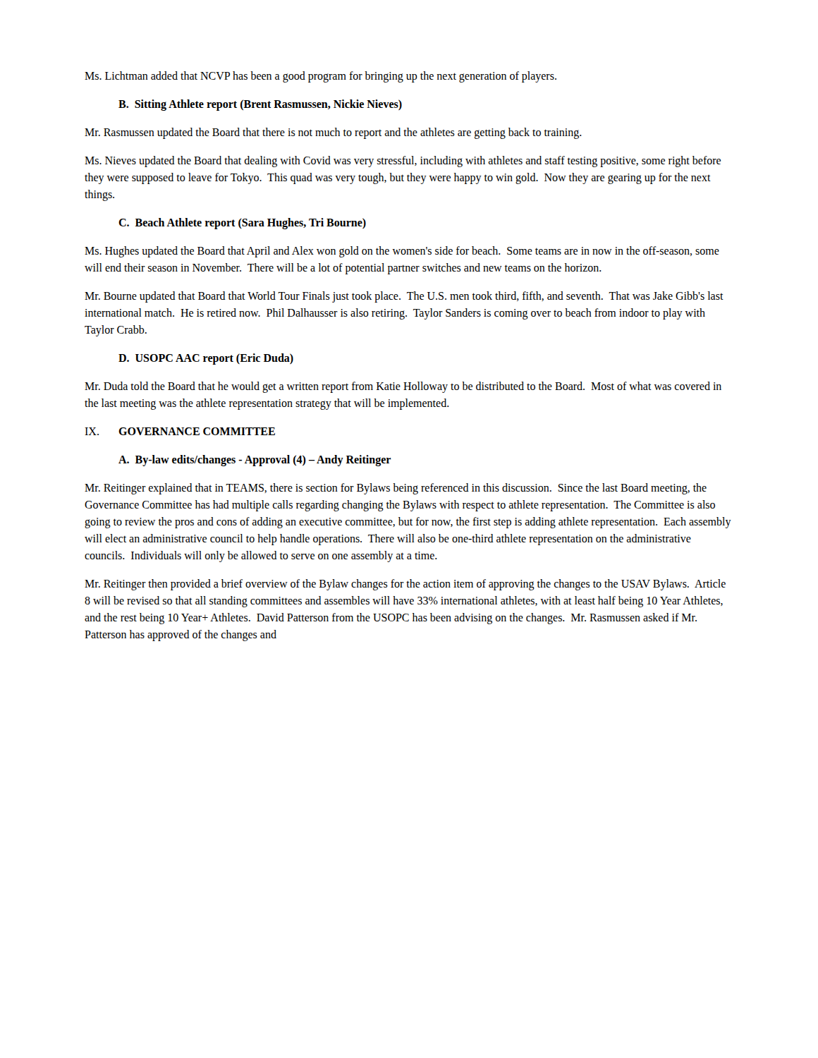Ms. Lichtman added that NCVP has been a good program for bringing up the next generation of players.
B. Sitting Athlete report (Brent Rasmussen, Nickie Nieves)
Mr. Rasmussen updated the Board that there is not much to report and the athletes are getting back to training.
Ms. Nieves updated the Board that dealing with Covid was very stressful, including with athletes and staff testing positive, some right before they were supposed to leave for Tokyo. This quad was very tough, but they were happy to win gold. Now they are gearing up for the next things.
C. Beach Athlete report (Sara Hughes, Tri Bourne)
Ms. Hughes updated the Board that April and Alex won gold on the women's side for beach. Some teams are in now in the off-season, some will end their season in November. There will be a lot of potential partner switches and new teams on the horizon.
Mr. Bourne updated that Board that World Tour Finals just took place. The U.S. men took third, fifth, and seventh. That was Jake Gibb's last international match. He is retired now. Phil Dalhausser is also retiring. Taylor Sanders is coming over to beach from indoor to play with Taylor Crabb.
D. USOPC AAC report (Eric Duda)
Mr. Duda told the Board that he would get a written report from Katie Holloway to be distributed to the Board. Most of what was covered in the last meeting was the athlete representation strategy that will be implemented.
IX. GOVERNANCE COMMITTEE
A. By-law edits/changes - Approval (4) – Andy Reitinger
Mr. Reitinger explained that in TEAMS, there is section for Bylaws being referenced in this discussion. Since the last Board meeting, the Governance Committee has had multiple calls regarding changing the Bylaws with respect to athlete representation. The Committee is also going to review the pros and cons of adding an executive committee, but for now, the first step is adding athlete representation. Each assembly will elect an administrative council to help handle operations. There will also be one-third athlete representation on the administrative councils. Individuals will only be allowed to serve on one assembly at a time.
Mr. Reitinger then provided a brief overview of the Bylaw changes for the action item of approving the changes to the USAV Bylaws. Article 8 will be revised so that all standing committees and assembles will have 33% international athletes, with at least half being 10 Year Athletes, and the rest being 10 Year+ Athletes. David Patterson from the USOPC has been advising on the changes. Mr. Rasmussen asked if Mr. Patterson has approved of the changes and